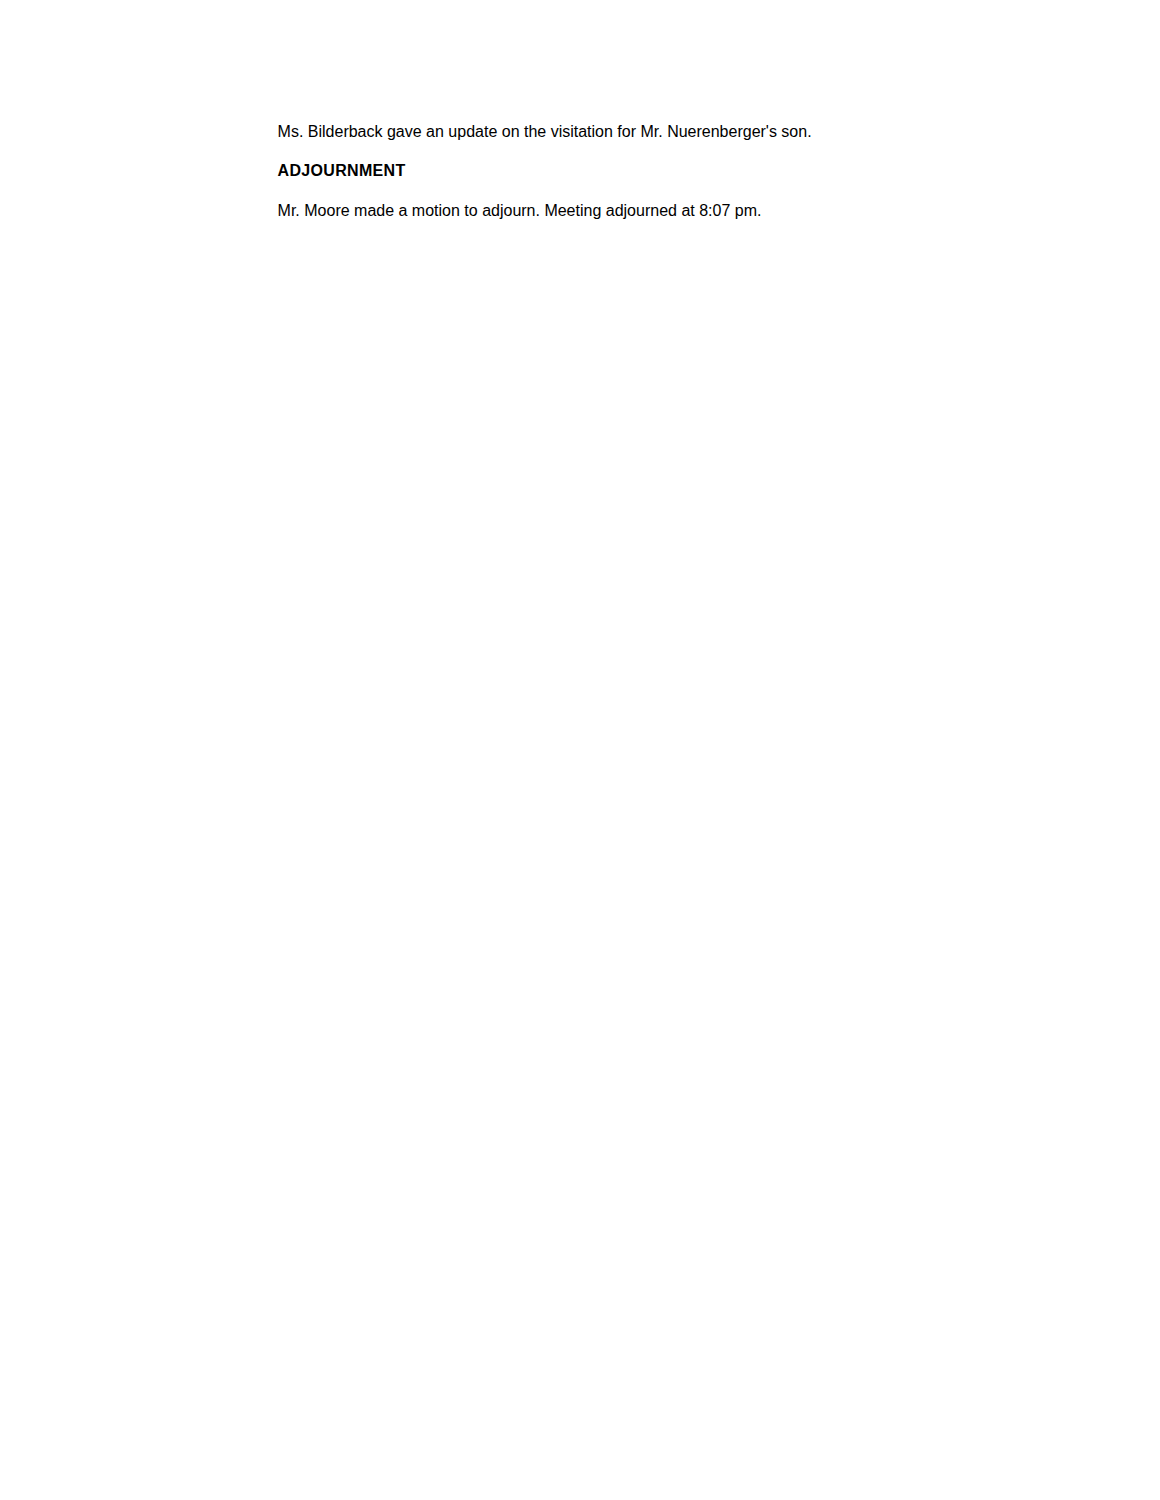Ms. Bilderback gave an update on the visitation for Mr. Nuerenberger's son.
ADJOURNMENT
Mr. Moore made a motion to adjourn. Meeting adjourned at 8:07 pm.